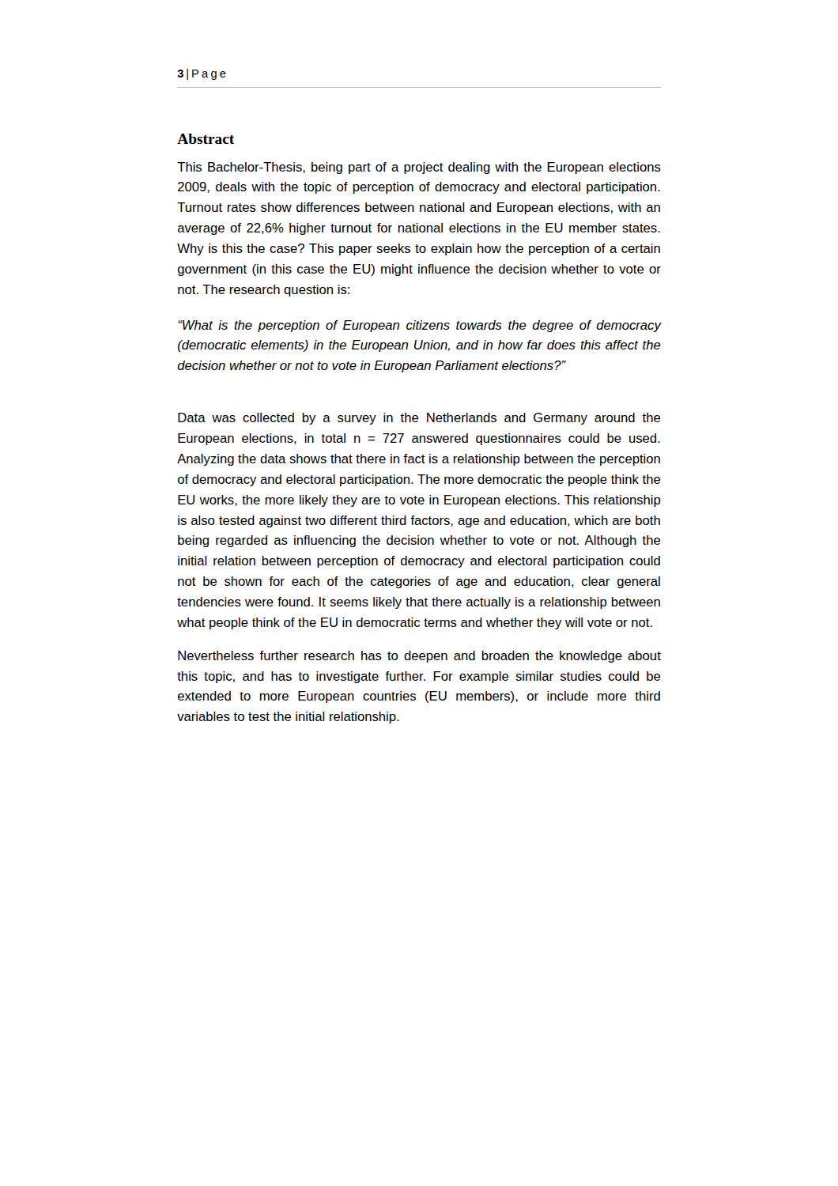3|Page
Abstract
This Bachelor-Thesis, being part of a project dealing with the European elections 2009, deals with the topic of perception of democracy and electoral participation. Turnout rates show differences between national and European elections, with an average of 22,6% higher turnout for national elections in the EU member states. Why is this the case? This paper seeks to explain how the perception of a certain government (in this case the EU) might influence the decision whether to vote or not. The research question is:
“What is the perception of European citizens towards the degree of democracy (democratic elements) in the European Union, and in how far does this affect the decision whether or not to vote in European Parliament elections?”
Data was collected by a survey in the Netherlands and Germany around the European elections, in total n = 727 answered questionnaires could be used. Analyzing the data shows that there in fact is a relationship between the perception of democracy and electoral participation. The more democratic the people think the EU works, the more likely they are to vote in European elections. This relationship is also tested against two different third factors, age and education, which are both being regarded as influencing the decision whether to vote or not. Although the initial relation between perception of democracy and electoral participation could not be shown for each of the categories of age and education, clear general tendencies were found. It seems likely that there actually is a relationship between what people think of the EU in democratic terms and whether they will vote or not.
Nevertheless further research has to deepen and broaden the knowledge about this topic, and has to investigate further. For example similar studies could be extended to more European countries (EU members), or include more third variables to test the initial relationship.